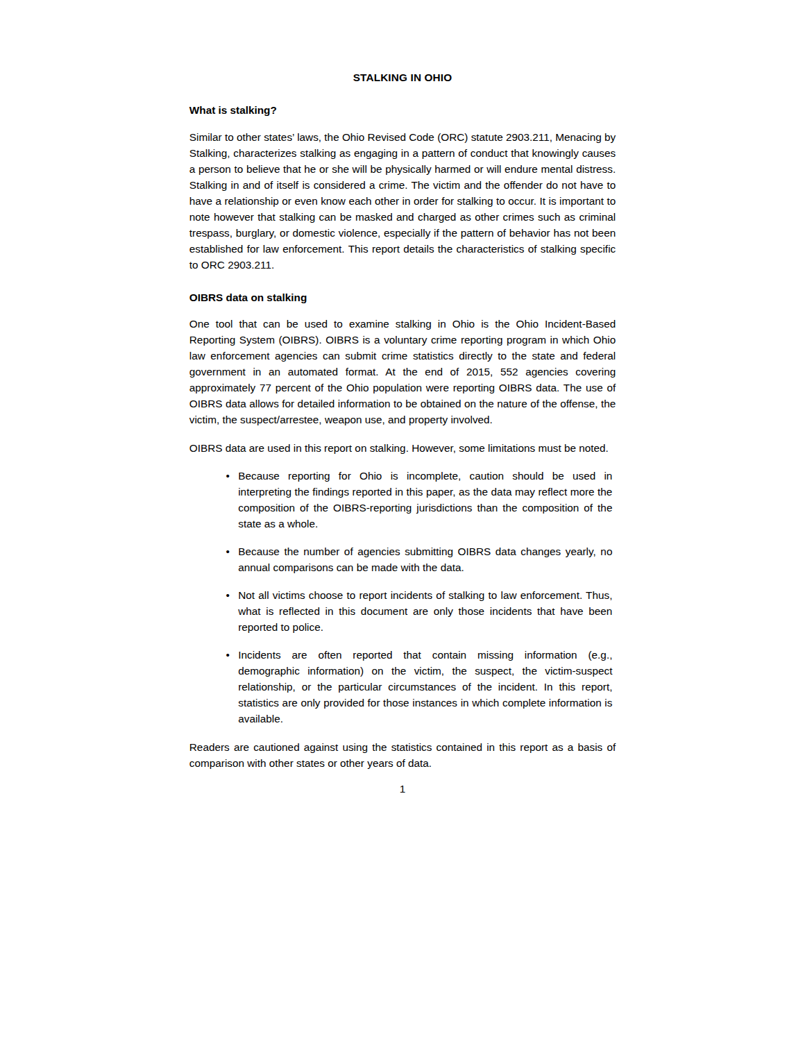STALKING IN OHIO
What is stalking?
Similar to other states’ laws, the Ohio Revised Code (ORC) statute 2903.211, Menacing by Stalking, characterizes stalking as engaging in a pattern of conduct that knowingly causes a person to believe that he or she will be physically harmed or will endure mental distress. Stalking in and of itself is considered a crime. The victim and the offender do not have to have a relationship or even know each other in order for stalking to occur. It is important to note however that stalking can be masked and charged as other crimes such as criminal trespass, burglary, or domestic violence, especially if the pattern of behavior has not been established for law enforcement. This report details the characteristics of stalking specific to ORC 2903.211.
OIBRS data on stalking
One tool that can be used to examine stalking in Ohio is the Ohio Incident-Based Reporting System (OIBRS). OIBRS is a voluntary crime reporting program in which Ohio law enforcement agencies can submit crime statistics directly to the state and federal government in an automated format. At the end of 2015, 552 agencies covering approximately 77 percent of the Ohio population were reporting OIBRS data. The use of OIBRS data allows for detailed information to be obtained on the nature of the offense, the victim, the suspect/arrestee, weapon use, and property involved.
OIBRS data are used in this report on stalking. However, some limitations must be noted.
Because reporting for Ohio is incomplete, caution should be used in interpreting the findings reported in this paper, as the data may reflect more the composition of the OIBRS-reporting jurisdictions than the composition of the state as a whole.
Because the number of agencies submitting OIBRS data changes yearly, no annual comparisons can be made with the data.
Not all victims choose to report incidents of stalking to law enforcement. Thus, what is reflected in this document are only those incidents that have been reported to police.
Incidents are often reported that contain missing information (e.g., demographic information) on the victim, the suspect, the victim-suspect relationship, or the particular circumstances of the incident. In this report, statistics are only provided for those instances in which complete information is available.
Readers are cautioned against using the statistics contained in this report as a basis of comparison with other states or other years of data.
1